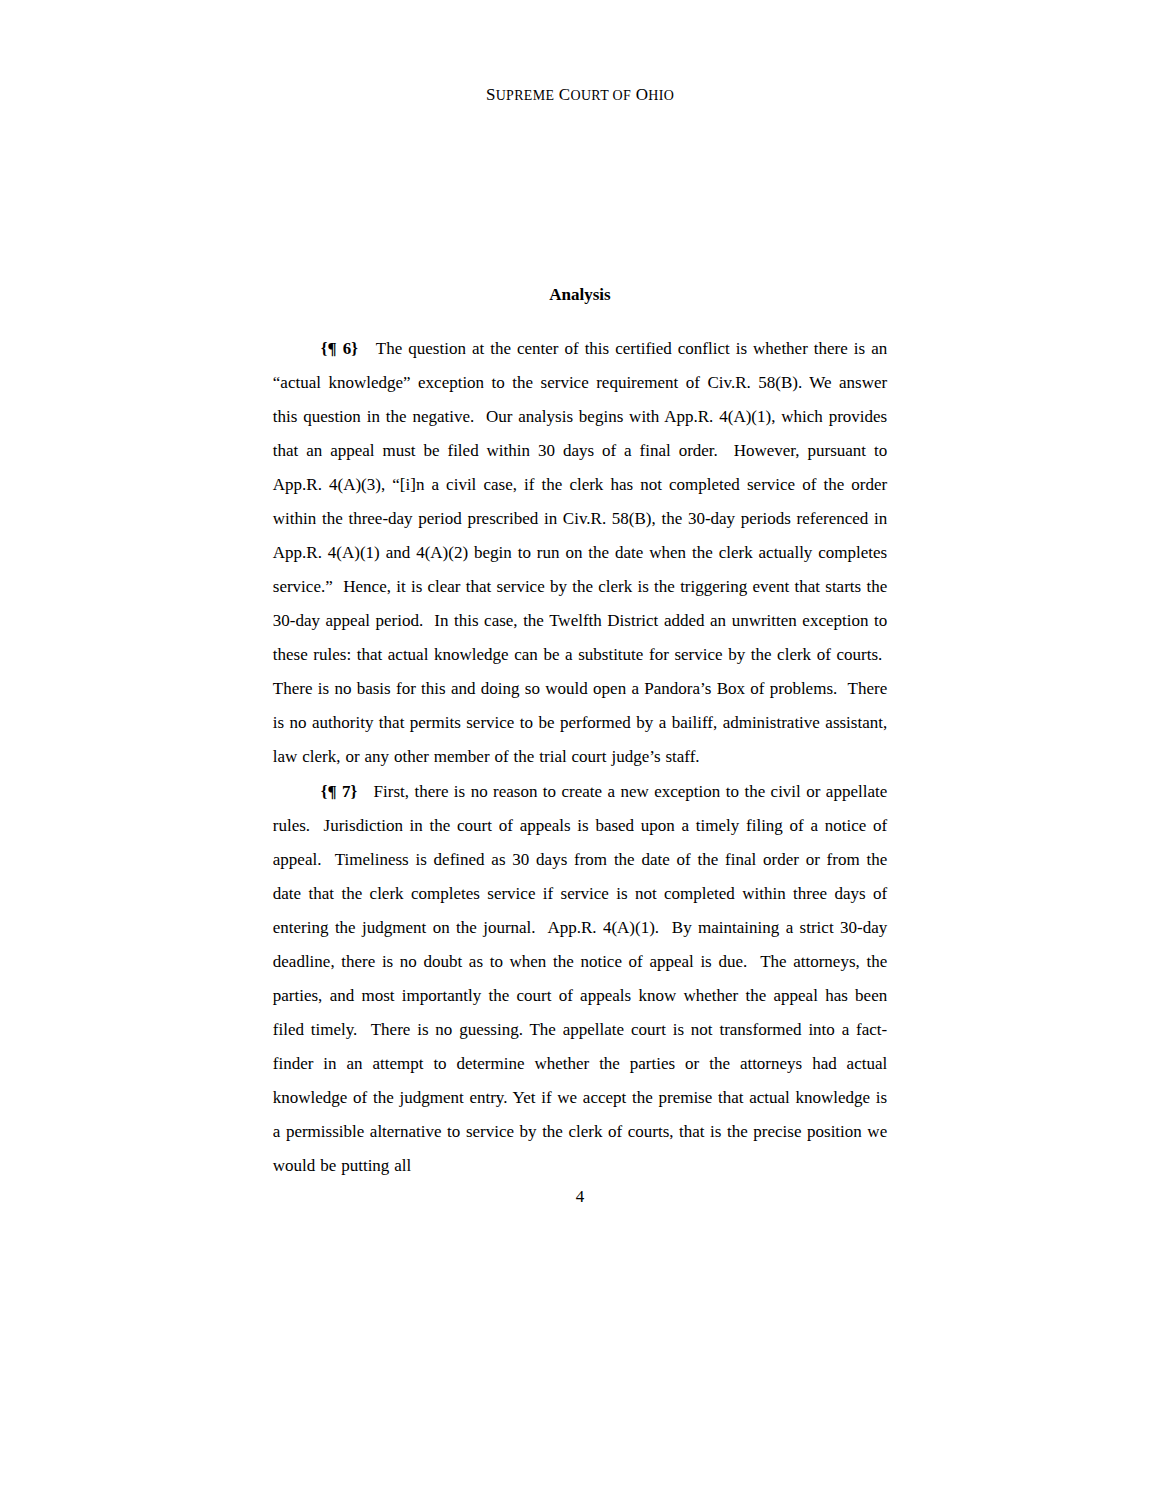SUPREME COURT OF OHIO
Analysis
{¶ 6} The question at the center of this certified conflict is whether there is an “actual knowledge” exception to the service requirement of Civ.R. 58(B). We answer this question in the negative. Our analysis begins with App.R. 4(A)(1), which provides that an appeal must be filed within 30 days of a final order. However, pursuant to App.R. 4(A)(3), “[i]n a civil case, if the clerk has not completed service of the order within the three-day period prescribed in Civ.R. 58(B), the 30-day periods referenced in App.R. 4(A)(1) and 4(A)(2) begin to run on the date when the clerk actually completes service.” Hence, it is clear that service by the clerk is the triggering event that starts the 30-day appeal period. In this case, the Twelfth District added an unwritten exception to these rules: that actual knowledge can be a substitute for service by the clerk of courts. There is no basis for this and doing so would open a Pandora’s Box of problems. There is no authority that permits service to be performed by a bailiff, administrative assistant, law clerk, or any other member of the trial court judge’s staff.
{¶ 7} First, there is no reason to create a new exception to the civil or appellate rules. Jurisdiction in the court of appeals is based upon a timely filing of a notice of appeal. Timeliness is defined as 30 days from the date of the final order or from the date that the clerk completes service if service is not completed within three days of entering the judgment on the journal. App.R. 4(A)(1). By maintaining a strict 30-day deadline, there is no doubt as to when the notice of appeal is due. The attorneys, the parties, and most importantly the court of appeals know whether the appeal has been filed timely. There is no guessing. The appellate court is not transformed into a fact-finder in an attempt to determine whether the parties or the attorneys had actual knowledge of the judgment entry. Yet if we accept the premise that actual knowledge is a permissible alternative to service by the clerk of courts, that is the precise position we would be putting all
4